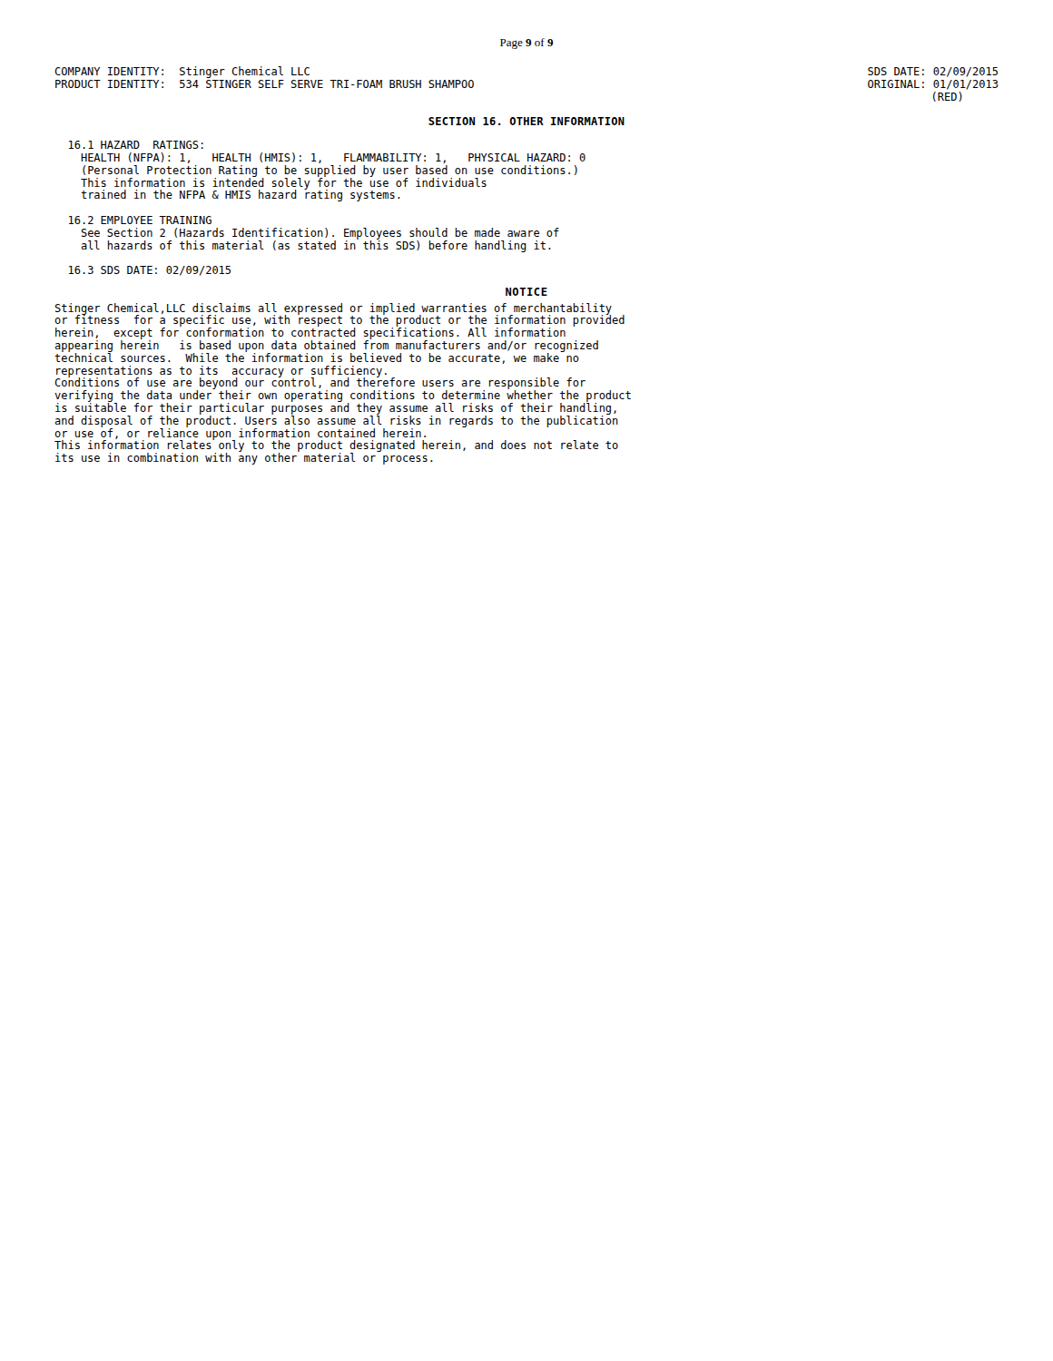Page 9 of 9
COMPANY IDENTITY: Stinger Chemical LLC PRODUCT IDENTITY: 534 STINGER SELF SERVE TRI-FOAM BRUSH SHAMPOO
SDS DATE: 02/09/2015 ORIGINAL: 01/01/2013
(RED)
SECTION 16. OTHER INFORMATION
  16.1 HAZARD  RATINGS:
    HEALTH (NFPA): 1,   HEALTH (HMIS): 1,   FLAMMABILITY: 1,   PHYSICAL HAZARD: 0
    (Personal Protection Rating to be supplied by user based on use conditions.)
    This information is intended solely for the use of individuals
    trained in the NFPA & HMIS hazard rating systems.

  16.2 EMPLOYEE TRAINING
    See Section 2 (Hazards Identification). Employees should be made aware of
    all hazards of this material (as stated in this SDS) before handling it.

  16.3 SDS DATE: 02/09/2015
NOTICE
Stinger Chemical,LLC disclaims all expressed or implied warranties of merchantability
or fitness  for a specific use, with respect to the product or the information provided
herein,  except for conformation to contracted specifications. All information
appearing herein   is based upon data obtained from manufacturers and/or recognized
technical sources.  While the information is believed to be accurate, we make no
representations as to its  accuracy or sufficiency.
Conditions of use are beyond our control, and therefore users are responsible for
verifying the data under their own operating conditions to determine whether the product
is suitable for their particular purposes and they assume all risks of their handling,
and disposal of the product. Users also assume all risks in regards to the publication
or use of, or reliance upon information contained herein.
This information relates only to the product designated herein, and does not relate to
its use in combination with any other material or process.